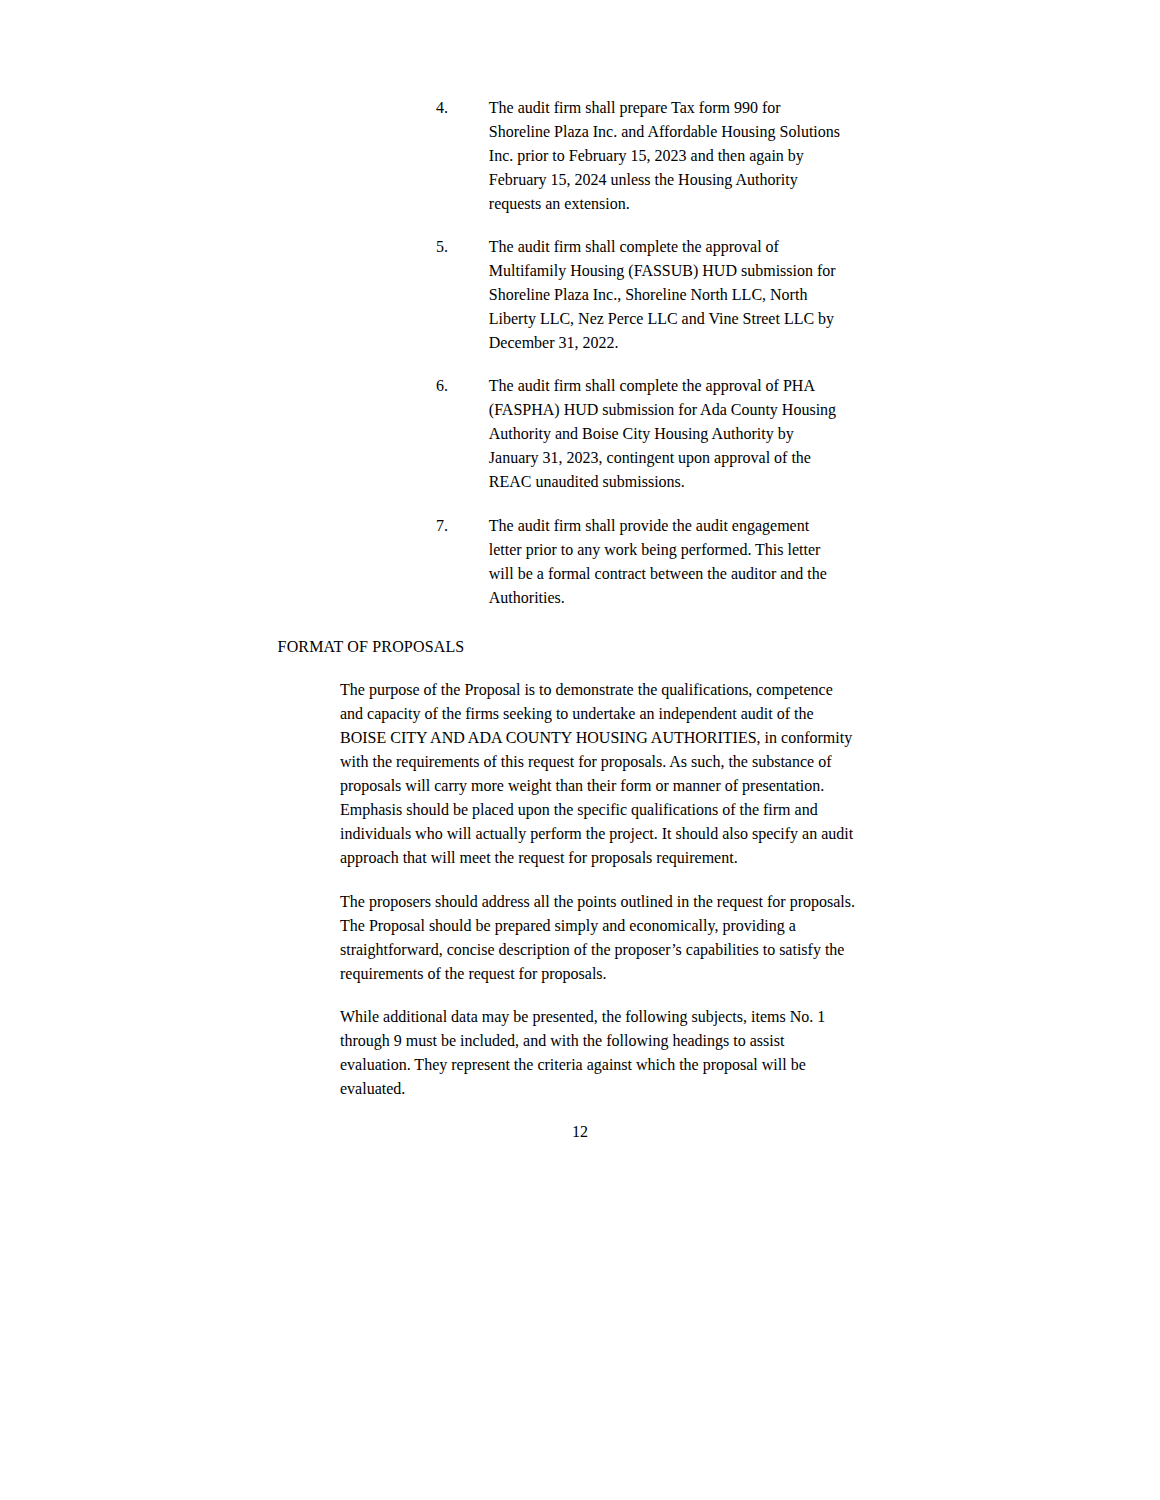4.
The audit firm shall prepare Tax form 990 for Shoreline Plaza Inc. and Affordable Housing Solutions Inc. prior to February 15, 2023 and then again by February 15, 2024 unless the Housing Authority requests an extension.
5.
The audit firm shall complete the approval of Multifamily Housing (FASSUB) HUD submission for Shoreline Plaza Inc., Shoreline North LLC, North Liberty LLC, Nez Perce LLC and Vine Street LLC by December 31, 2022.
6.
The audit firm shall complete the approval of PHA (FASPHA) HUD submission for Ada County Housing Authority and Boise City Housing Authority by January 31, 2023, contingent upon approval of the REAC unaudited submissions.
7.
The audit firm shall provide the audit engagement letter prior to any work being performed. This letter will be a formal contract between the auditor and the Authorities.
FORMAT OF PROPOSALS
The purpose of the Proposal is to demonstrate the qualifications, competence and capacity of the firms seeking to undertake an independent audit of the BOISE CITY AND ADA COUNTY HOUSING AUTHORITIES, in conformity with the requirements of this request for proposals. As such, the substance of proposals will carry more weight than their form or manner of presentation. Emphasis should be placed upon the specific qualifications of the firm and individuals who will actually perform the project. It should also specify an audit approach that will meet the request for proposals requirement.
The proposers should address all the points outlined in the request for proposals. The Proposal should be prepared simply and economically, providing a straightforward, concise description of the proposer’s capabilities to satisfy the requirements of the request for proposals.
While additional data may be presented, the following subjects, items No. 1 through 9 must be included, and with the following headings to assist evaluation. They represent the criteria against which the proposal will be evaluated.
12